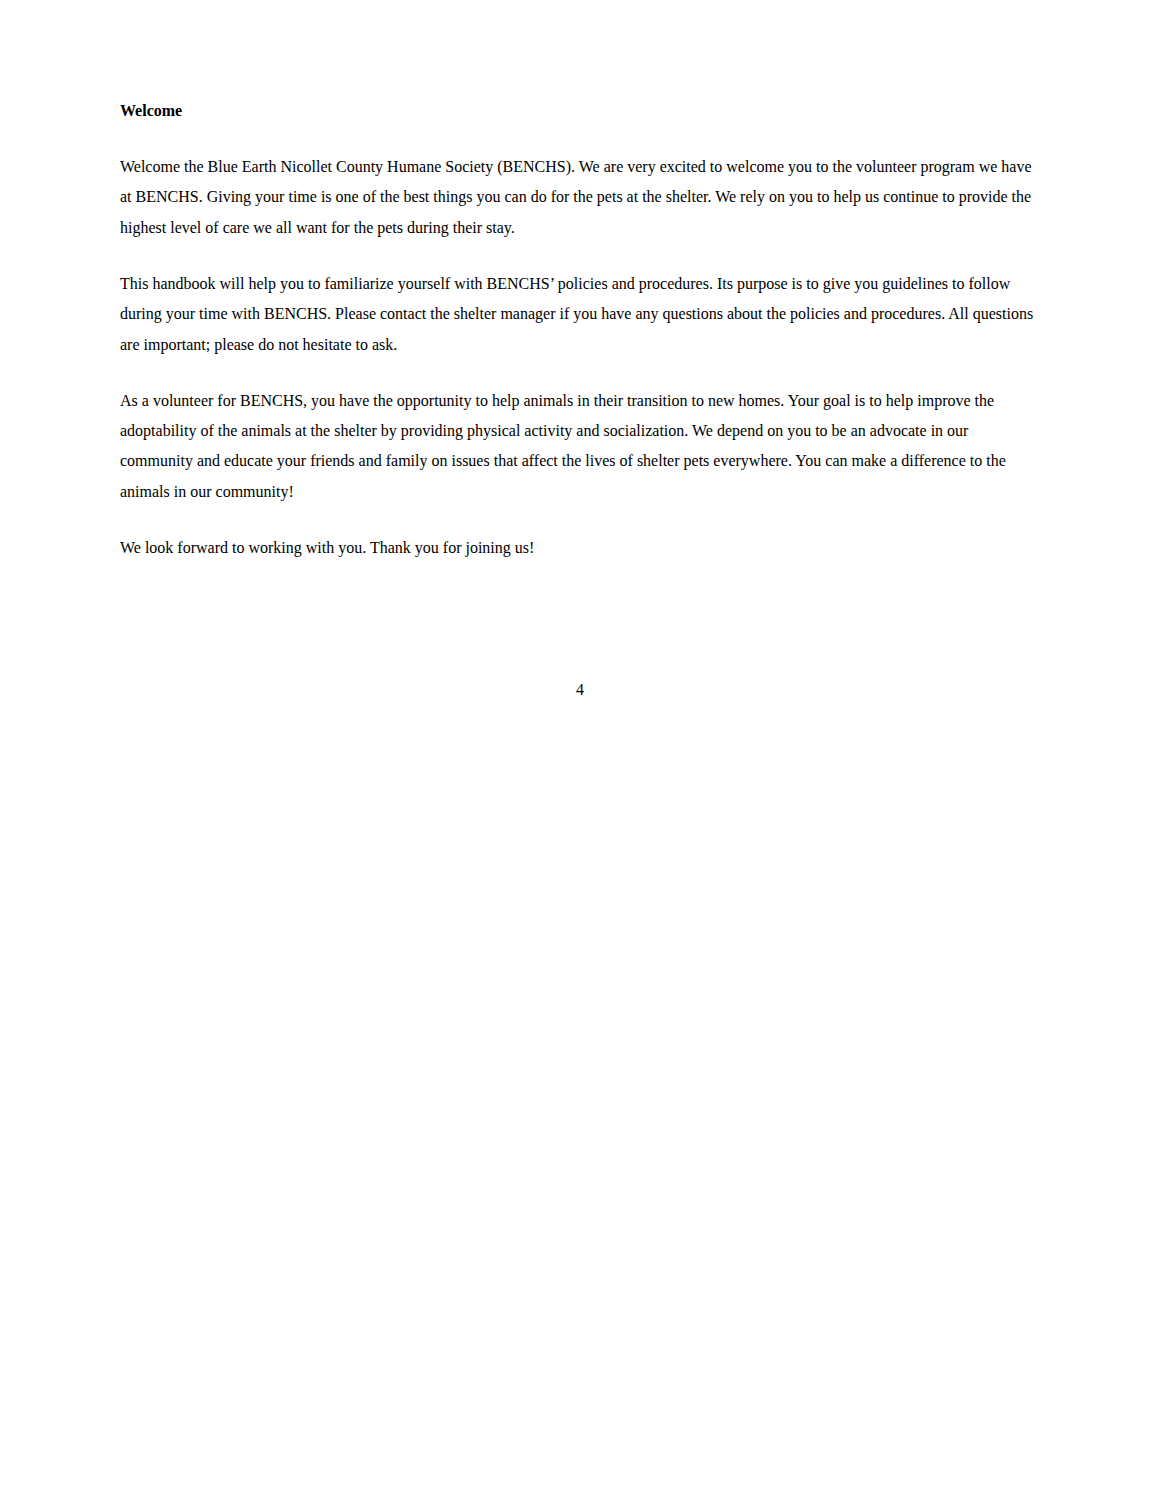Welcome
Welcome the Blue Earth Nicollet County Humane Society (BENCHS). We are very excited to welcome you to the volunteer program we have at BENCHS. Giving your time is one of the best things you can do for the pets at the shelter. We rely on you to help us continue to provide the highest level of care we all want for the pets during their stay.
This handbook will help you to familiarize yourself with BENCHS’ policies and procedures. Its purpose is to give you guidelines to follow during your time with BENCHS. Please contact the shelter manager if you have any questions about the policies and procedures. All questions are important; please do not hesitate to ask.
As a volunteer for BENCHS, you have the opportunity to help animals in their transition to new homes. Your goal is to help improve the adoptability of the animals at the shelter by providing physical activity and socialization. We depend on you to be an advocate in our community and educate your friends and family on issues that affect the lives of shelter pets everywhere. You can make a difference to the animals in our community!
We look forward to working with you. Thank you for joining us!
4